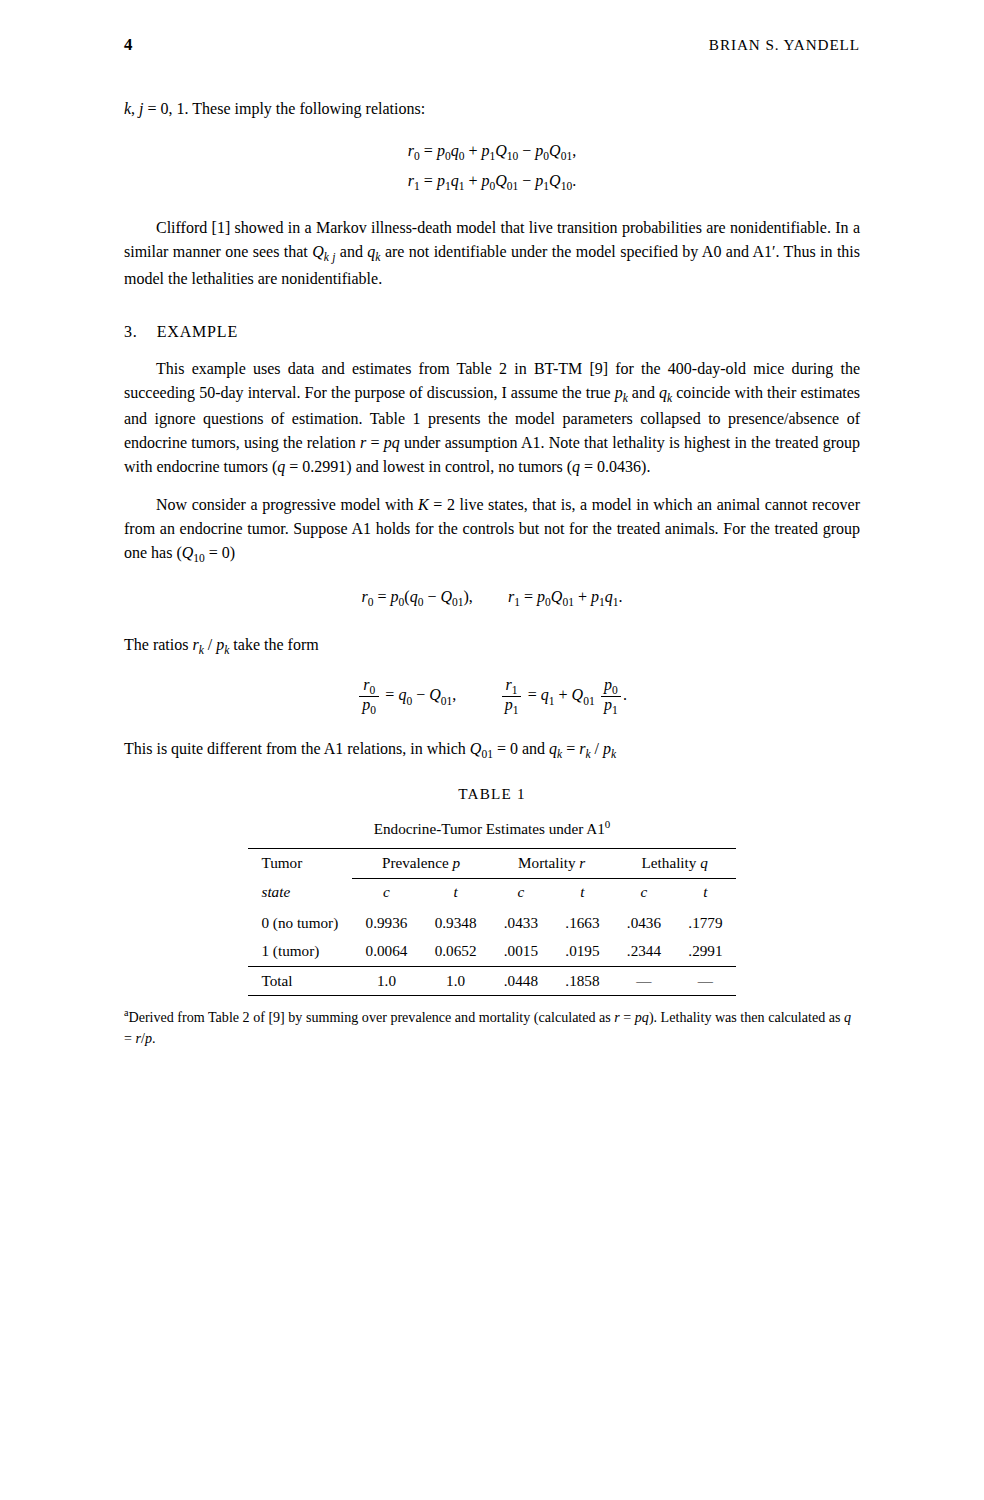4 BRIAN S. YANDELL
k, j = 0, 1. These imply the following relations:
r0 = p0q0 + p1Q10 − p0Q01, r1 = p1q1 + p0Q01 − p1Q10.
Clifford [1] showed in a Markov illness-death model that live transition probabilities are nonidentifiable. In a similar manner one sees that Qk j and qk are not identifiable under the model specified by A0 and A1′. Thus in this model the lethalities are nonidentifiable.
3. EXAMPLE
This example uses data and estimates from Table 2 in BT-TM [9] for the 400-day-old mice during the succeeding 50-day interval. For the purpose of discussion, I assume the true pk and qk coincide with their estimates and ignore questions of estimation. Table 1 presents the model parameters collapsed to presence/absence of endocrine tumors, using the relation r = pq under assumption A1. Note that lethality is highest in the treated group with endocrine tumors (q = 0.2991) and lowest in control, no tumors (q = 0.0436).
Now consider a progressive model with K = 2 live states, that is, a model in which an animal cannot recover from an endocrine tumor. Suppose A1 holds for the controls but not for the treated animals. For the treated group one has (Q10 = 0)
r0 = p0(q0 − Q01), r1 = p0Q01 + p1q1.
The ratios rk / pk take the form
r0 p0 = q0 − Q01, r1 p1 = q1 + Q01 p0 p1.
This is quite different from the A1 relations, in which Q01 = 0 and qk = rk / pk
TABLE 1
| Endocrine-Tumor Estimates under A1 0 |
| --- |
| Tumor | Prevalence p | Mortality r | Lethality q |
| state | c | t | c | t | c | t |
| 0 (no tumor) | 0.9936 | 0.9348 | .0433 | .1663 | .0436 | .1779 |
| 1 (tumor) | 0.0064 | 0.0652 | .0015 | .0195 | .2344 | .2991 |
| Total | 1.0 | 1.0 | .0448 | .1858 | — | — |
aDerived from Table 2 of [9] by summing over prevalence and mortality (calculated as r = pq). Lethality was then calculated as q = r/p.